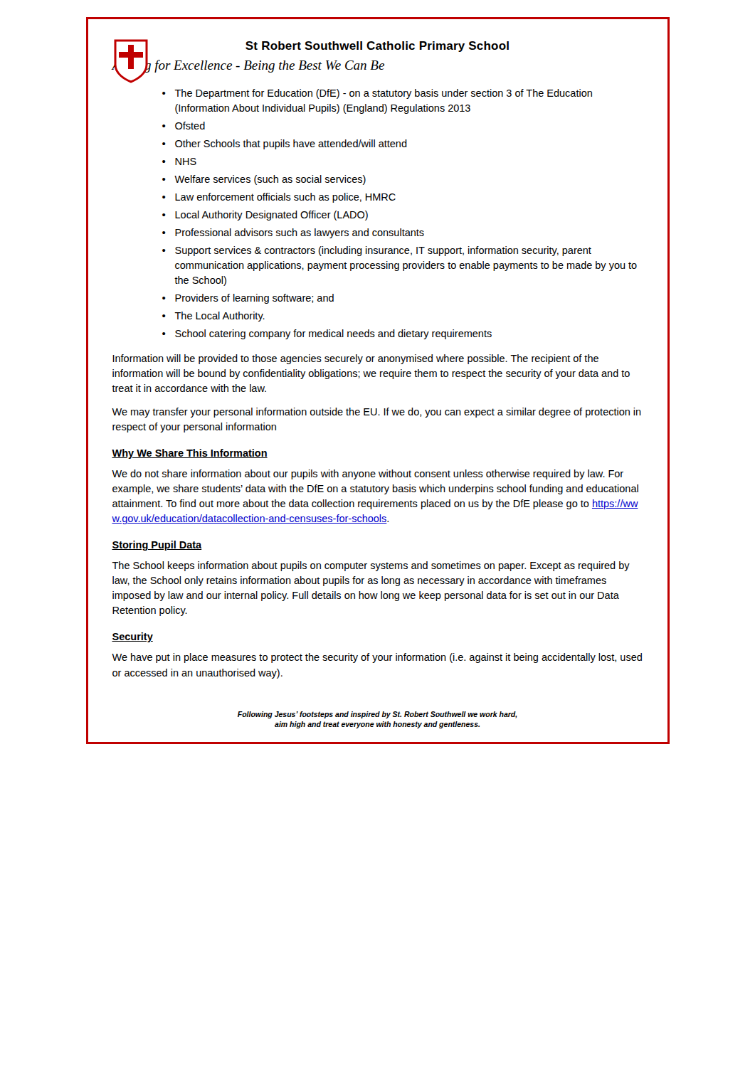St Robert Southwell Catholic Primary School
Aiming for Excellence - Being the Best We Can Be
The Department for Education (DfE) - on a statutory basis under section 3 of The Education (Information About Individual Pupils) (England) Regulations 2013
Ofsted
Other Schools that pupils have attended/will attend
NHS
Welfare services (such as social services)
Law enforcement officials such as police, HMRC
Local Authority Designated Officer (LADO)
Professional advisors such as lawyers and consultants
Support services & contractors (including insurance, IT support, information security, parent communication applications, payment processing providers to enable payments to be made by you to the School)
Providers of learning software; and
The Local Authority.
School catering company for medical needs and dietary requirements
Information will be provided to those agencies securely or anonymised where possible. The recipient of the information will be bound by confidentiality obligations; we require them to respect the security of your data and to treat it in accordance with the law.
We may transfer your personal information outside the EU. If we do, you can expect a similar degree of protection in respect of your personal information
Why We Share This Information
We do not share information about our pupils with anyone without consent unless otherwise required by law. For example, we share students’ data with the DfE on a statutory basis which underpins school funding and educational attainment. To find out more about the data collection requirements placed on us by the DfE please go to https://www.gov.uk/education/datacollection-and-censuses-for-schools.
Storing Pupil Data
The School keeps information about pupils on computer systems and sometimes on paper. Except as required by law, the School only retains information about pupils for as long as necessary in accordance with timeframes imposed by law and our internal policy. Full details on how long we keep personal data for is set out in our Data Retention policy.
Security
We have put in place measures to protect the security of your information (i.e. against it being accidentally lost, used or accessed in an unauthorised way).
Following Jesus’ footsteps and inspired by St. Robert Southwell we work hard,
aim high and treat everyone with honesty and gentleness.